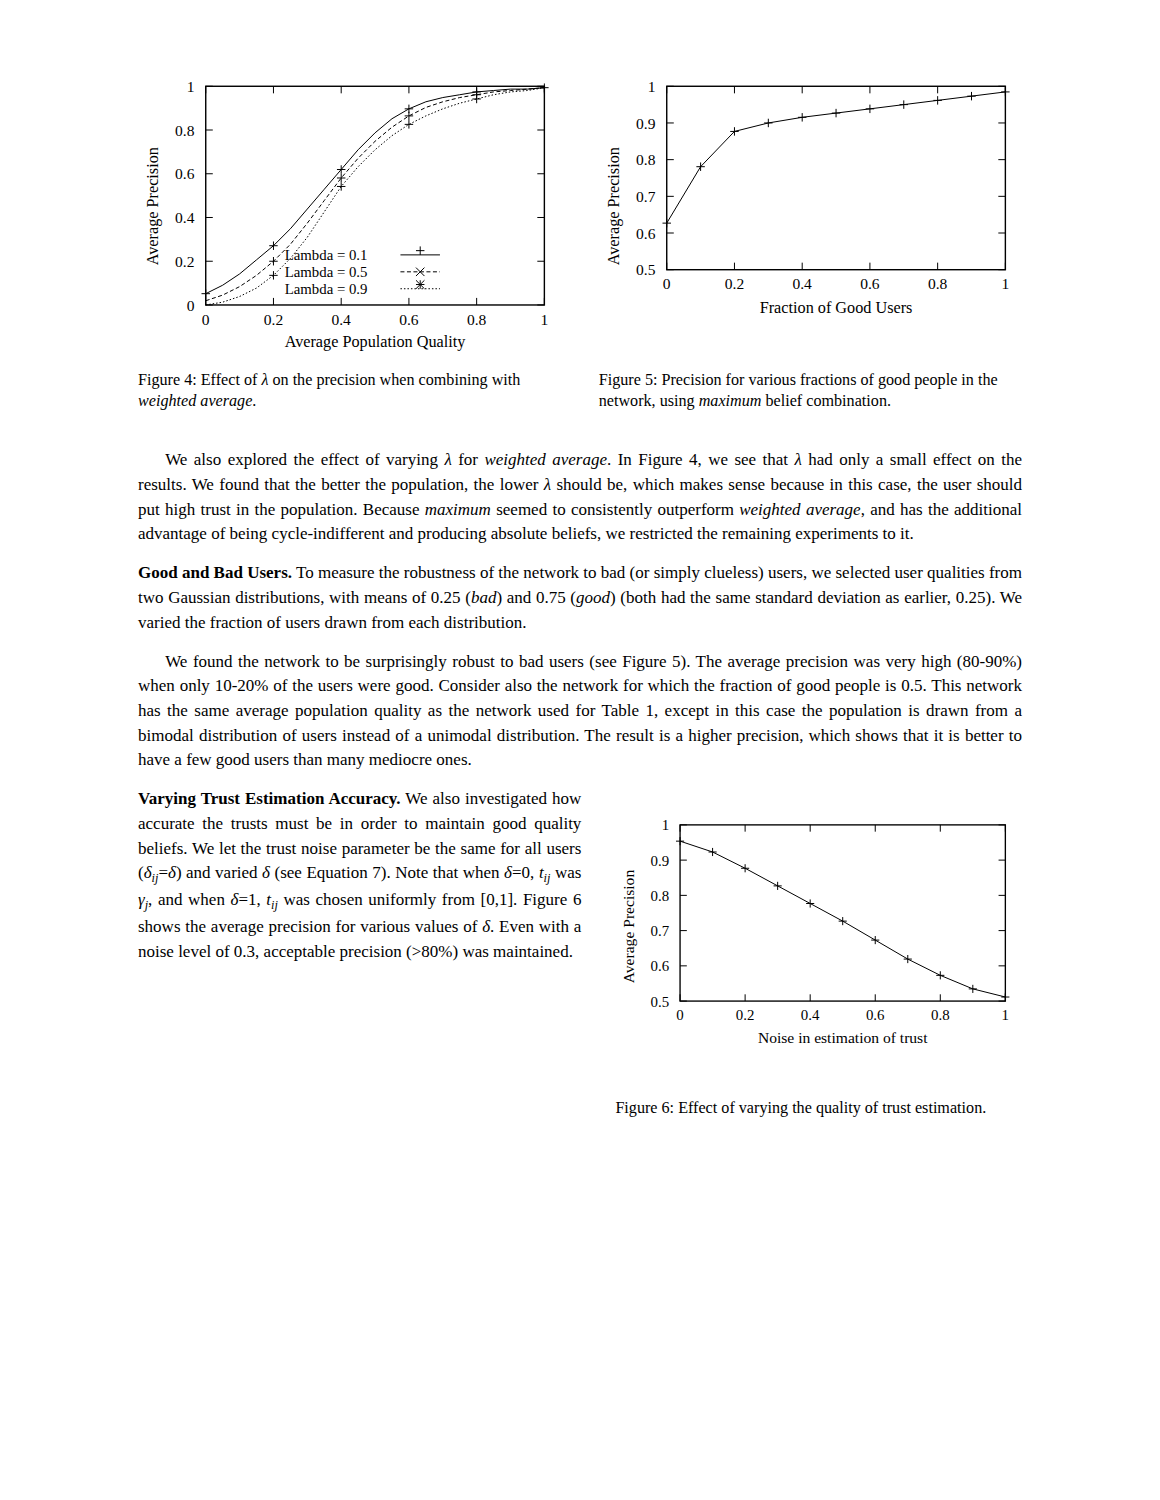Average Precision 1 0.8 0.6 0.4 0.2 0 0 0.2 0.4 0.6 0.8 1 Average Population Quality Lambda = 0.1 Lambda = 0.5 Lambda = 0.9
Figure 4: Effect of λ on the precision when combining with weighted average.
Average Precision 1 0.9 0.8 0.7 0.6 0.5 0 0.2 0.4 0.6 0.8 1 Fraction of Good Users
Figure 5: Precision for various fractions of good people in the network, using maximum belief combination.
We also explored the effect of varying λ for weighted average. In Figure 4, we see that λ had only a small effect on the results. We found that the better the population, the lower λ should be, which makes sense because in this case, the user should put high trust in the population. Because maximum seemed to consistently outperform weighted average, and has the additional advantage of being cycle-indifferent and producing absolute beliefs, we restricted the remaining experiments to it.
Good and Bad Users. To measure the robustness of the network to bad (or simply clueless) users, we selected user qualities from two Gaussian distributions, with means of 0.25 (bad) and 0.75 (good) (both had the same standard deviation as earlier, 0.25). We varied the fraction of users drawn from each distribution.
We found the network to be surprisingly robust to bad users (see Figure 5). The average precision was very high (80-90%) when only 10-20% of the users were good. Consider also the network for which the fraction of good people is 0.5. This network has the same average population quality as the network used for Table 1, except in this case the population is drawn from a bimodal distribution of users instead of a unimodal distribution. The result is a higher precision, which shows that it is better to have a few good users than many mediocre ones.
Average Precision 1 0.9 0.8 0.7 0.6 0.5 0 0.2 0.4 0.6 0.8 1 Noise in estimation of trust
Figure 6: Effect of varying the quality of trust estimation.
Varying Trust Estimation Accuracy. We also investigated how accurate the trusts must be in order to maintain good quality beliefs. We let the trust noise parameter be the same for all users (δij=δ) and varied δ (see Equation 7). Note that when δ=0, tij was γj, and when δ=1, tij was chosen uniformly from [0,1]. Figure 6 shows the average precision for various values of δ. Even with a noise level of 0.3, acceptable precision (>80%) was maintained.